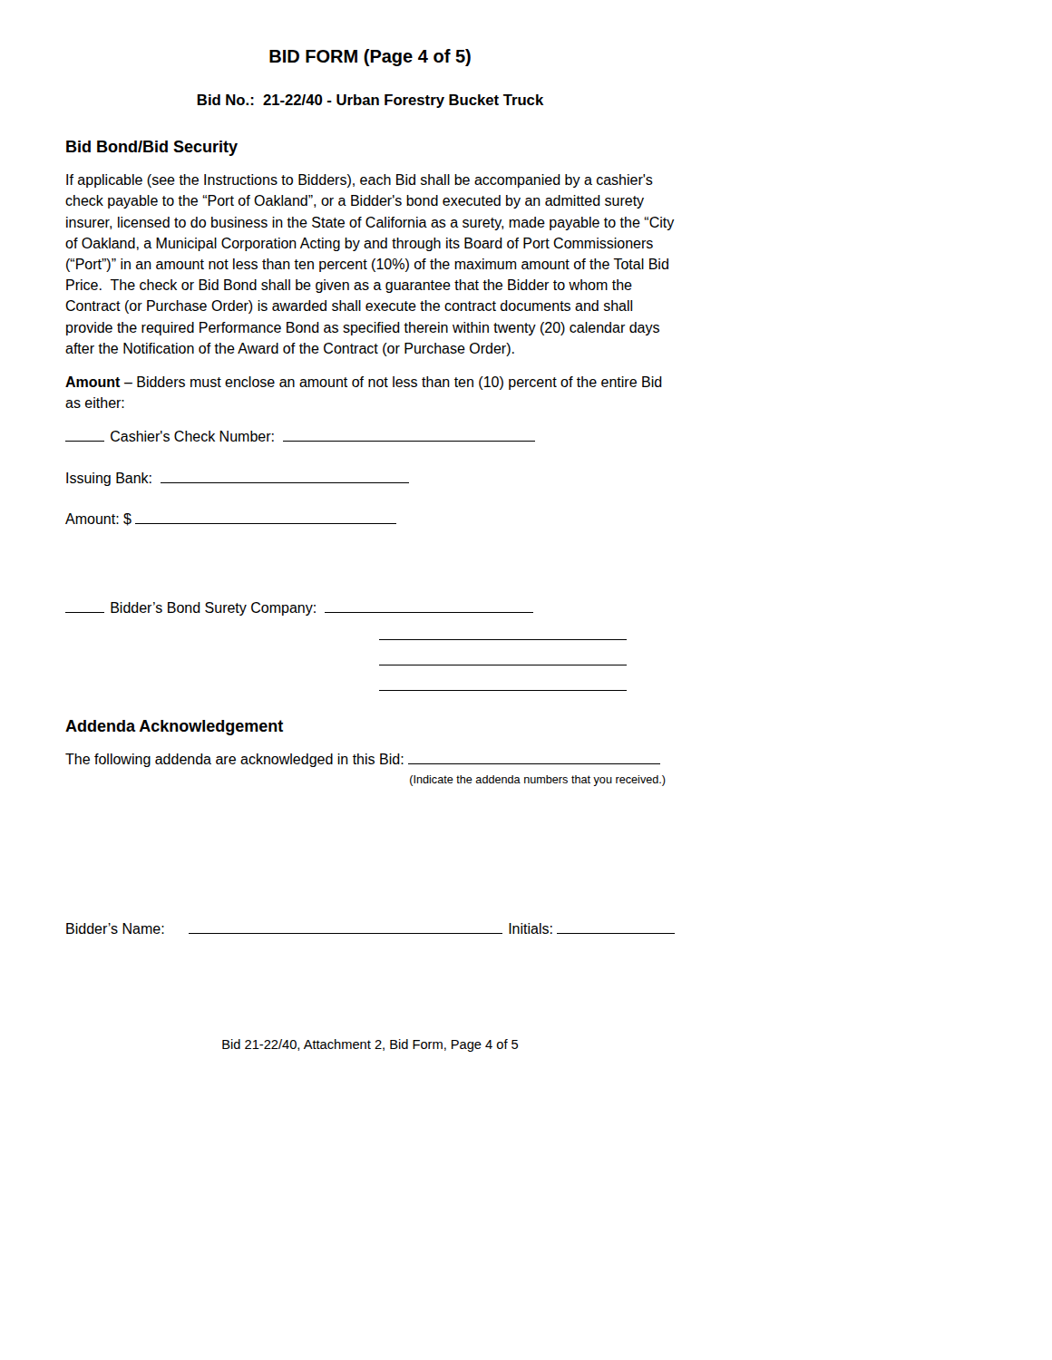BID FORM (Page 4 of 5)
Bid No.: 21-22/40 - Urban Forestry Bucket Truck
Bid Bond/Bid Security
If applicable (see the Instructions to Bidders), each Bid shall be accompanied by a cashier's check payable to the “Port of Oakland”, or a Bidder's bond executed by an admitted surety insurer, licensed to do business in the State of California as a surety, made payable to the “City of Oakland, a Municipal Corporation Acting by and through its Board of Port Commissioners (“Port”)” in an amount not less than ten percent (10%) of the maximum amount of the Total Bid Price. The check or Bid Bond shall be given as a guarantee that the Bidder to whom the Contract (or Purchase Order) is awarded shall execute the contract documents and shall provide the required Performance Bond as specified therein within twenty (20) calendar days after the Notification of the Award of the Contract (or Purchase Order).
Amount – Bidders must enclose an amount of not less than ten (10) percent of the entire Bid as either:
Cashier's Check Number:
Issuing Bank:
Amount: $
Bidder’s Bond Surety Company:
Addenda Acknowledgement
The following addenda are acknowledged in this Bid: (Indicate the addenda numbers that you received.)
Bidder’s Name: Initials:
Bid 21-22/40, Attachment 2, Bid Form, Page 4 of 5